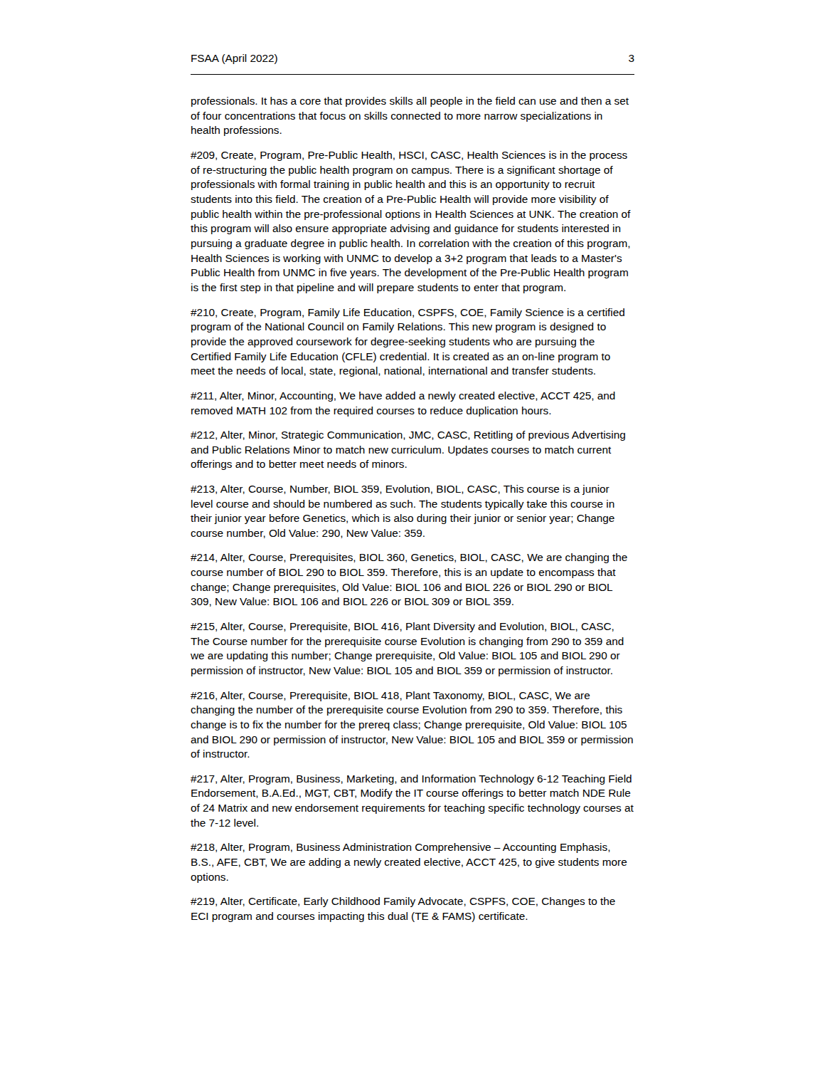FSAA (April 2022) 3
professionals. It has a core that provides skills all people in the field can use and then a set of four concentrations that focus on skills connected to more narrow specializations in health professions.
#209, Create, Program, Pre-Public Health, HSCI, CASC, Health Sciences is in the process of re-structuring the public health program on campus. There is a significant shortage of professionals with formal training in public health and this is an opportunity to recruit students into this field. The creation of a Pre-Public Health will provide more visibility of public health within the pre-professional options in Health Sciences at UNK. The creation of this program will also ensure appropriate advising and guidance for students interested in pursuing a graduate degree in public health. In correlation with the creation of this program, Health Sciences is working with UNMC to develop a 3+2 program that leads to a Master's Public Health from UNMC in five years. The development of the Pre-Public Health program is the first step in that pipeline and will prepare students to enter that program.
#210, Create, Program, Family Life Education, CSPFS, COE, Family Science is a certified program of the National Council on Family Relations. This new program is designed to provide the approved coursework for degree-seeking students who are pursuing the Certified Family Life Education (CFLE) credential. It is created as an on-line program to meet the needs of local, state, regional, national, international and transfer students.
#211, Alter, Minor, Accounting, We have added a newly created elective, ACCT 425, and removed MATH 102 from the required courses to reduce duplication hours.
#212, Alter, Minor, Strategic Communication, JMC, CASC, Retitling of previous Advertising and Public Relations Minor to match new curriculum. Updates courses to match current offerings and to better meet needs of minors.
#213, Alter, Course, Number, BIOL 359, Evolution, BIOL, CASC, This course is a junior level course and should be numbered as such. The students typically take this course in their junior year before Genetics, which is also during their junior or senior year; Change course number, Old Value: 290, New Value: 359.
#214, Alter, Course, Prerequisites, BIOL 360, Genetics, BIOL, CASC, We are changing the course number of BIOL 290 to BIOL 359. Therefore, this is an update to encompass that change; Change prerequisites, Old Value: BIOL 106 and BIOL 226 or BIOL 290 or BIOL 309, New Value: BIOL 106 and BIOL 226 or BIOL 309 or BIOL 359.
#215, Alter, Course, Prerequisite, BIOL 416, Plant Diversity and Evolution, BIOL, CASC, The Course number for the prerequisite course Evolution is changing from 290 to 359 and we are updating this number; Change prerequisite, Old Value: BIOL 105 and BIOL 290 or permission of instructor, New Value: BIOL 105 and BIOL 359 or permission of instructor.
#216, Alter, Course, Prerequisite, BIOL 418, Plant Taxonomy, BIOL, CASC, We are changing the number of the prerequisite course Evolution from 290 to 359. Therefore, this change is to fix the number for the prereq class; Change prerequisite, Old Value: BIOL 105 and BIOL 290 or permission of instructor, New Value: BIOL 105 and BIOL 359 or permission of instructor.
#217, Alter, Program, Business, Marketing, and Information Technology 6-12 Teaching Field Endorsement, B.A.Ed., MGT, CBT, Modify the IT course offerings to better match NDE Rule of 24 Matrix and new endorsement requirements for teaching specific technology courses at the 7-12 level.
#218, Alter, Program, Business Administration Comprehensive – Accounting Emphasis, B.S., AFE, CBT, We are adding a newly created elective, ACCT 425, to give students more options.
#219, Alter, Certificate, Early Childhood Family Advocate, CSPFS, COE, Changes to the ECI program and courses impacting this dual (TE & FAMS) certificate.